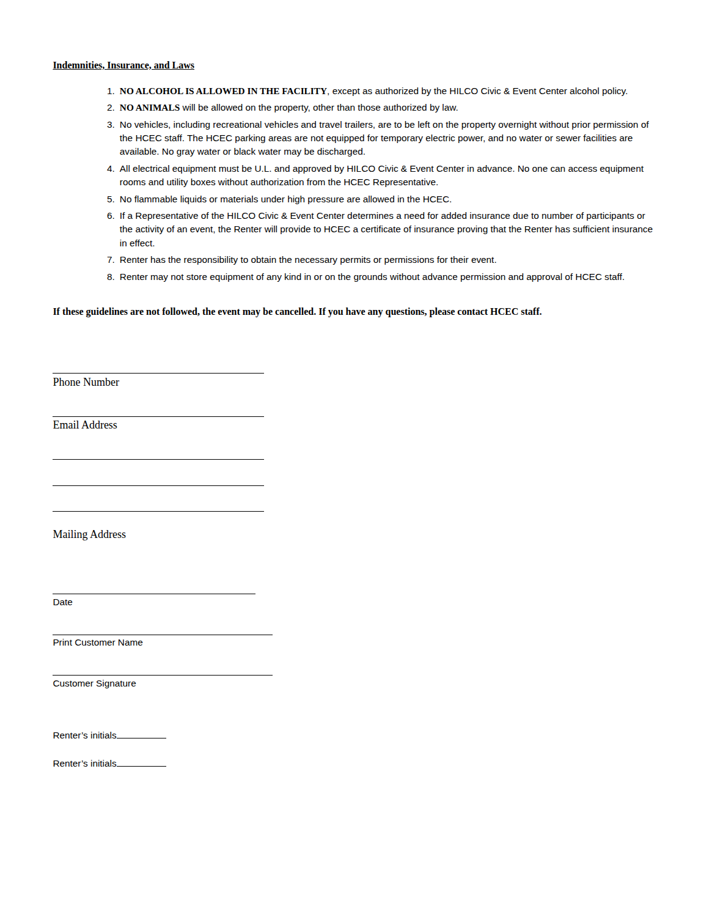Indemnities, Insurance, and Laws
NO ALCOHOL IS ALLOWED IN THE FACILITY, except as authorized by the HILCO Civic & Event Center alcohol policy.
NO ANIMALS will be allowed on the property, other than those authorized by law.
No vehicles, including recreational vehicles and travel trailers, are to be left on the property overnight without prior permission of the HCEC staff. The HCEC parking areas are not equipped for temporary electric power, and no water or sewer facilities are available. No gray water or black water may be discharged.
All electrical equipment must be U.L. and approved by HILCO Civic & Event Center in advance. No one can access equipment rooms and utility boxes without authorization from the HCEC Representative.
No flammable liquids or materials under high pressure are allowed in the HCEC.
If a Representative of the HILCO Civic & Event Center determines a need for added insurance due to number of participants or the activity of an event, the Renter will provide to HCEC a certificate of insurance proving that the Renter has sufficient insurance in effect.
Renter has the responsibility to obtain the necessary permits or permissions for their event.
Renter may not store equipment of any kind in or on the grounds without advance permission and approval of HCEC staff.
If these guidelines are not followed, the event may be cancelled. If you have any questions, please contact HCEC staff.
Phone Number
Email Address
Mailing Address
Date
Print Customer Name
Customer Signature
Renter’s initials
Renter’s initials